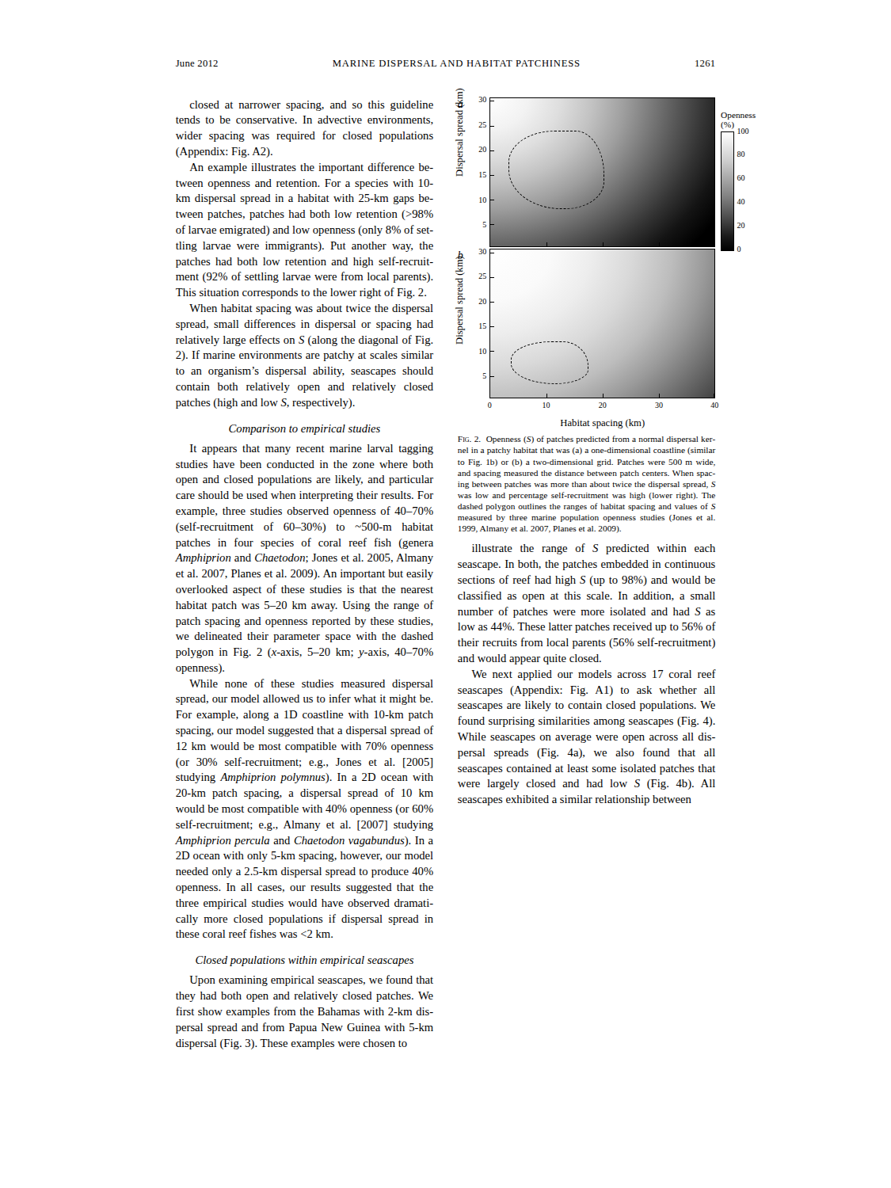June 2012 Marine dispersal and habitat patchiness 1261
closed at narrower spacing, and so this guideline tends to be conservative. In advective environments, wider spacing was required for closed populations (Appendix: Fig. A2).
An example illustrates the important difference between openness and retention. For a species with 10-km dispersal spread in a habitat with 25-km gaps between patches, patches had both low retention (>98% of larvae emigrated) and low openness (only 8% of settling larvae were immigrants). Put another way, the patches had both low retention and high self-recruitment (92% of settling larvae were from local parents). This situation corresponds to the lower right of Fig. 2.
When habitat spacing was about twice the dispersal spread, small differences in dispersal or spacing had relatively large effects on S (along the diagonal of Fig. 2). If marine environments are patchy at scales similar to an organism’s dispersal ability, seascapes should contain both relatively open and relatively closed patches (high and low S, respectively).
Comparison to empirical studies
It appears that many recent marine larval tagging studies have been conducted in the zone where both open and closed populations are likely, and particular care should be used when interpreting their results. For example, three studies observed openness of 40–70% (self-recruitment of 60–30%) to ~500-m habitat patches in four species of coral reef fish (genera Amphiprion and Chaetodon; Jones et al. 2005, Almany et al. 2007, Planes et al. 2009). An important but easily overlooked aspect of these studies is that the nearest habitat patch was 5–20 km away. Using the range of patch spacing and openness reported by these studies, we delineated their parameter space with the dashed polygon in Fig. 2 (x-axis, 5–20 km; y-axis, 40–70% openness).
While none of these studies measured dispersal spread, our model allowed us to infer what it might be. For example, along a 1D coastline with 10-km patch spacing, our model suggested that a dispersal spread of 12 km would be most compatible with 70% openness (or 30% self-recruitment; e.g., Jones et al. [2005] studying Amphiprion polymnus). In a 2D ocean with 20-km patch spacing, a dispersal spread of 10 km would be most compatible with 40% openness (or 60% self-recruitment; e.g., Almany et al. [2007] studying Amphiprion percula and Chaetodon vagabundus). In a 2D ocean with only 5-km spacing, however, our model needed only a 2.5-km dispersal spread to produce 40% openness. In all cases, our results suggested that the three empirical studies would have observed dramatically more closed populations if dispersal spread in these coral reef fishes was <2 km.
Closed populations within empirical seascapes
Upon examining empirical seascapes, we found that they had both open and relatively closed patches. We first show examples from the Bahamas with 2-km dispersal spread and from Papua New Guinea with 5-km dispersal (Fig. 3). These examples were chosen to
a
30 25 20 15 10 5
Openness
(%)
100 80 60 40 20 0
b
30 25 20 15 10 5
0 10 20 30 40
Habitat spacing (km)
Dispersal spread (km)
Dispersal spread (km)
Fig. 2. Openness (S) of patches predicted from a normal dispersal kernel in a patchy habitat that was (a) a one-dimensional coastline (similar to Fig. 1b) or (b) a two-dimensional grid. Patches were 500 m wide, and spacing measured the distance between patch centers. When spacing between patches was more than about twice the dispersal spread, S was low and percentage self-recruitment was high (lower right). The dashed polygon outlines the ranges of habitat spacing and values of S measured by three marine population openness studies (Jones et al. 1999, Almany et al. 2007, Planes et al. 2009).
illustrate the range of S predicted within each seascape. In both, the patches embedded in continuous sections of reef had high S (up to 98%) and would be classified as open at this scale. In addition, a small number of patches were more isolated and had S as low as 44%. These latter patches received up to 56% of their recruits from local parents (56% self-recruitment) and would appear quite closed.
We next applied our models across 17 coral reef seascapes (Appendix: Fig. A1) to ask whether all seascapes are likely to contain closed populations. We found surprising similarities among seascapes (Fig. 4). While seascapes on average were open across all dispersal spreads (Fig. 4a), we also found that all seascapes contained at least some isolated patches that were largely closed and had low S (Fig. 4b). All seascapes exhibited a similar relationship between